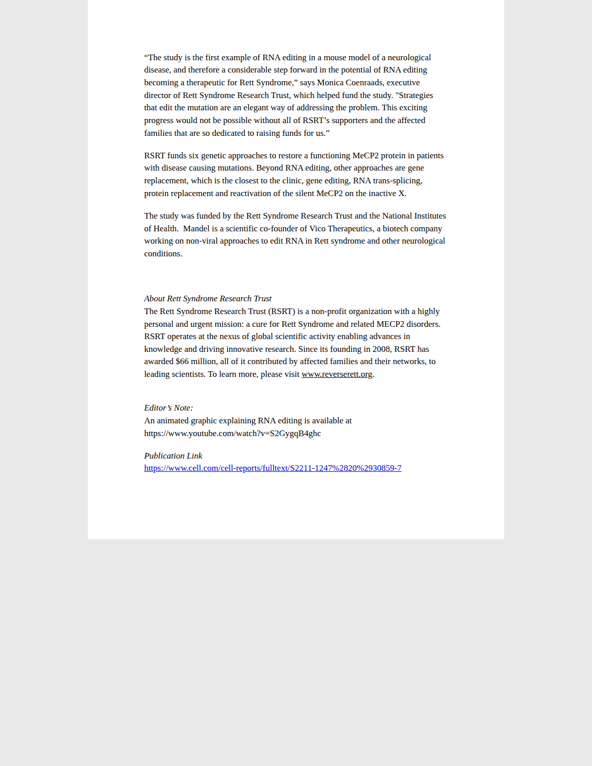“The study is the first example of RNA editing in a mouse model of a neurological disease, and therefore a considerable step forward in the potential of RNA editing becoming a therapeutic for Rett Syndrome,” says Monica Coenraads, executive director of Rett Syndrome Research Trust, which helped fund the study. "Strategies that edit the mutation are an elegant way of addressing the problem. This exciting progress would not be possible without all of RSRT’s supporters and the affected families that are so dedicated to raising funds for us.”
RSRT funds six genetic approaches to restore a functioning MeCP2 protein in patients with disease causing mutations. Beyond RNA editing, other approaches are gene replacement, which is the closest to the clinic, gene editing, RNA trans-splicing, protein replacement and reactivation of the silent MeCP2 on the inactive X.
The study was funded by the Rett Syndrome Research Trust and the National Institutes of Health. Mandel is a scientific co-founder of Vico Therapeutics, a biotech company working on non-viral approaches to edit RNA in Rett syndrome and other neurological conditions.
About Rett Syndrome Research Trust
The Rett Syndrome Research Trust (RSRT) is a non-profit organization with a highly personal and urgent mission: a cure for Rett Syndrome and related MECP2 disorders. RSRT operates at the nexus of global scientific activity enabling advances in knowledge and driving innovative research. Since its founding in 2008, RSRT has awarded $66 million, all of it contributed by affected families and their networks, to leading scientists. To learn more, please visit www.reverserett.org.
Editor’s Note:
An animated graphic explaining RNA editing is available at
https://www.youtube.com/watch?v=S2GygqB4ghc
Publication Link
https://www.cell.com/cell-reports/fulltext/S2211-1247%2820%2930859-7